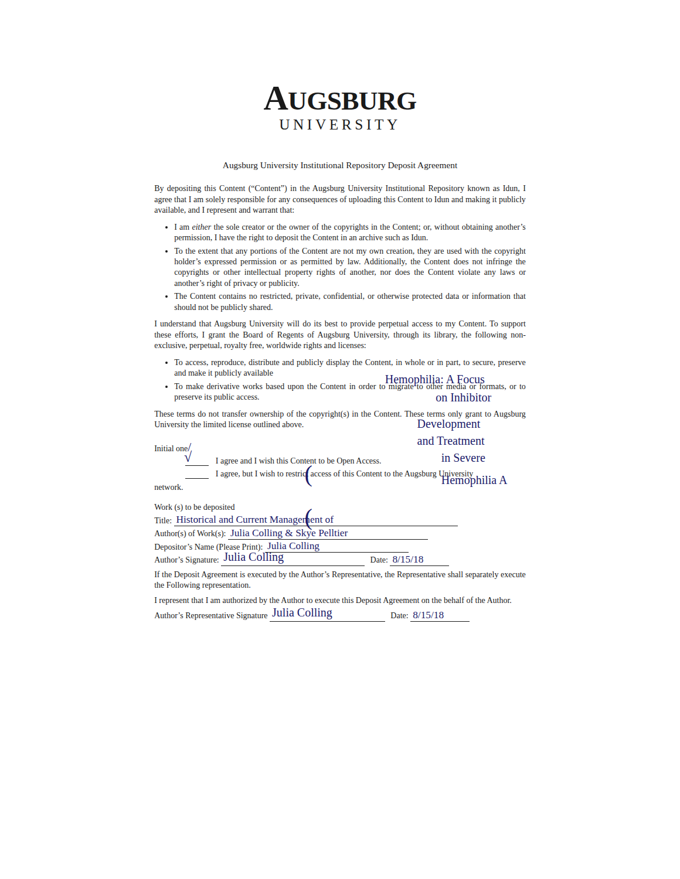AUGSBURG UNIVERSITY
Augsburg University Institutional Repository Deposit Agreement
By depositing this Content (“Content”) in the Augsburg University Institutional Repository known as Idun, I agree that I am solely responsible for any consequences of uploading this Content to Idun and making it publicly available, and I represent and warrant that:
I am either the sole creator or the owner of the copyrights in the Content; or, without obtaining another’s permission, I have the right to deposit the Content in an archive such as Idun.
To the extent that any portions of the Content are not my own creation, they are used with the copyright holder’s expressed permission or as permitted by law. Additionally, the Content does not infringe the copyrights or other intellectual property rights of another, nor does the Content violate any laws or another’s right of privacy or publicity.
The Content contains no restricted, private, confidential, or otherwise protected data or information that should not be publicly shared.
I understand that Augsburg University will do its best to provide perpetual access to my Content. To support these efforts, I grant the Board of Regents of Augsburg University, through its library, the following non-exclusive, perpetual, royalty free, worldwide rights and licenses:
To access, reproduce, distribute and publicly display the Content, in whole or in part, to secure, preserve and make it publicly available
To make derivative works based upon the Content in order to migrate to other media or formats, or to preserve its public access.
These terms do not transfer ownership of the copyright(s) in the Content. These terms only grant to Augsburg University the limited license outlined above.
Initial one/
√ I agree and I wish this Content to be Open Access.
I agree, but I wish to restrict access of this Content to the Augsburg University
network.
Work (s) to be deposited
Title: Historical and Current Management of
Author(s) of Work(s): Julia Colling & Skye Pelltier
Depositor’s Name (Please Print): Julia Colling
Author’s Signature: Julia Colling Date: 8/15/18
If the Deposit Agreement is executed by the Author’s Representative, the Representative shall separately execute the Following representation.
I represent that I am authorized by the Author to execute this Deposit Agreement on the behalf of the Author.
Author’s Representative Signature Julia Colling Date: 8/15/18
Hemophilia: A Focus on Inhibitor Development and Treatment in Severe Hemophilia A ( (